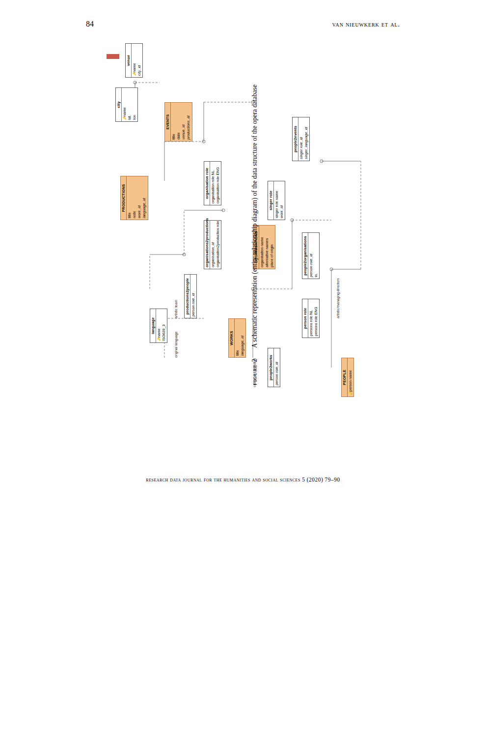84 van nieuwkerk et al.
city
name
lat.
lon
venue
name
city_id
PRODUCTIONS
title
note
work_id
language_id
EVENTS
title
date
venue_id
productions_id
language
name
ISO639_3
WORKS
title
language_id
organisations2productions
organisation_id
organisation2production role
organisation role
organisation role NL
organisation role ENG
ORGANISATIONS
organisation name
alternative names
place of origin
productions2people
person role_id
people2works
person role_id
person role
persons role NL
persons role ENG
people2organisations
person role_id
in.
singer role
singer role name
work_id
people2events
singer role_id
singer_language_id
PEOPLE
person name
original language
composer, librettist
artistic team
artistic/managing directors
figure 2 A schematic representation (entity relationship diagram) of the data structure of the opera database
research data journal for the humanities and social sciences 5 (2020) 79–90